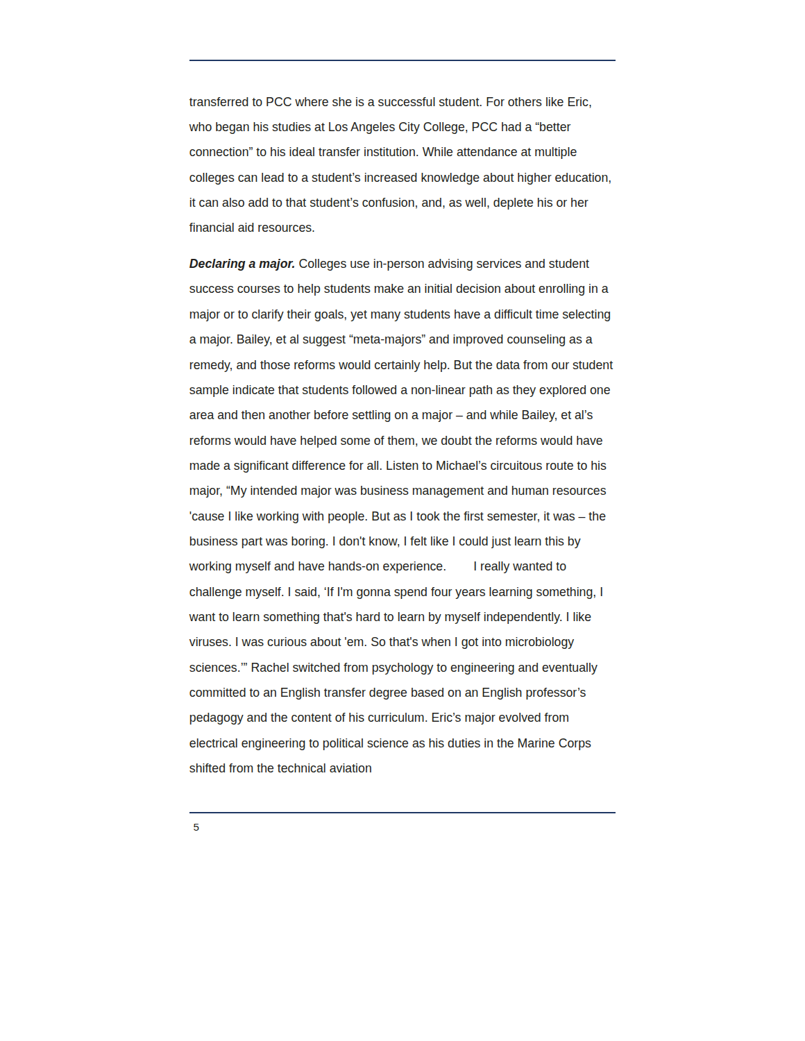transferred to PCC where she is a successful student. For others like Eric, who began his studies at Los Angeles City College, PCC had a “better connection” to his ideal transfer institution. While attendance at multiple colleges can lead to a student’s increased knowledge about higher education, it can also add to that student’s confusion, and, as well, deplete his or her financial aid resources.
Declaring a major. Colleges use in-person advising services and student success courses to help students make an initial decision about enrolling in a major or to clarify their goals, yet many students have a difficult time selecting a major. Bailey, et al suggest “meta-majors” and improved counseling as a remedy, and those reforms would certainly help. But the data from our student sample indicate that students followed a non-linear path as they explored one area and then another before settling on a major – and while Bailey, et al’s reforms would have helped some of them, we doubt the reforms would have made a significant difference for all. Listen to Michael’s circuitous route to his major, “My intended major was business management and human resources 'cause I like working with people. But as I took the first semester, it was – the business part was boring. I don't know, I felt like I could just learn this by working myself and have hands-on experience. I really wanted to challenge myself. I said, ‘If I'm gonna spend four years learning something, I want to learn something that's hard to learn by myself independently. I like viruses. I was curious about 'em. So that's when I got into microbiology sciences.’” Rachel switched from psychology to engineering and eventually committed to an English transfer degree based on an English professor’s pedagogy and the content of his curriculum. Eric’s major evolved from electrical engineering to political science as his duties in the Marine Corps shifted from the technical aviation
5